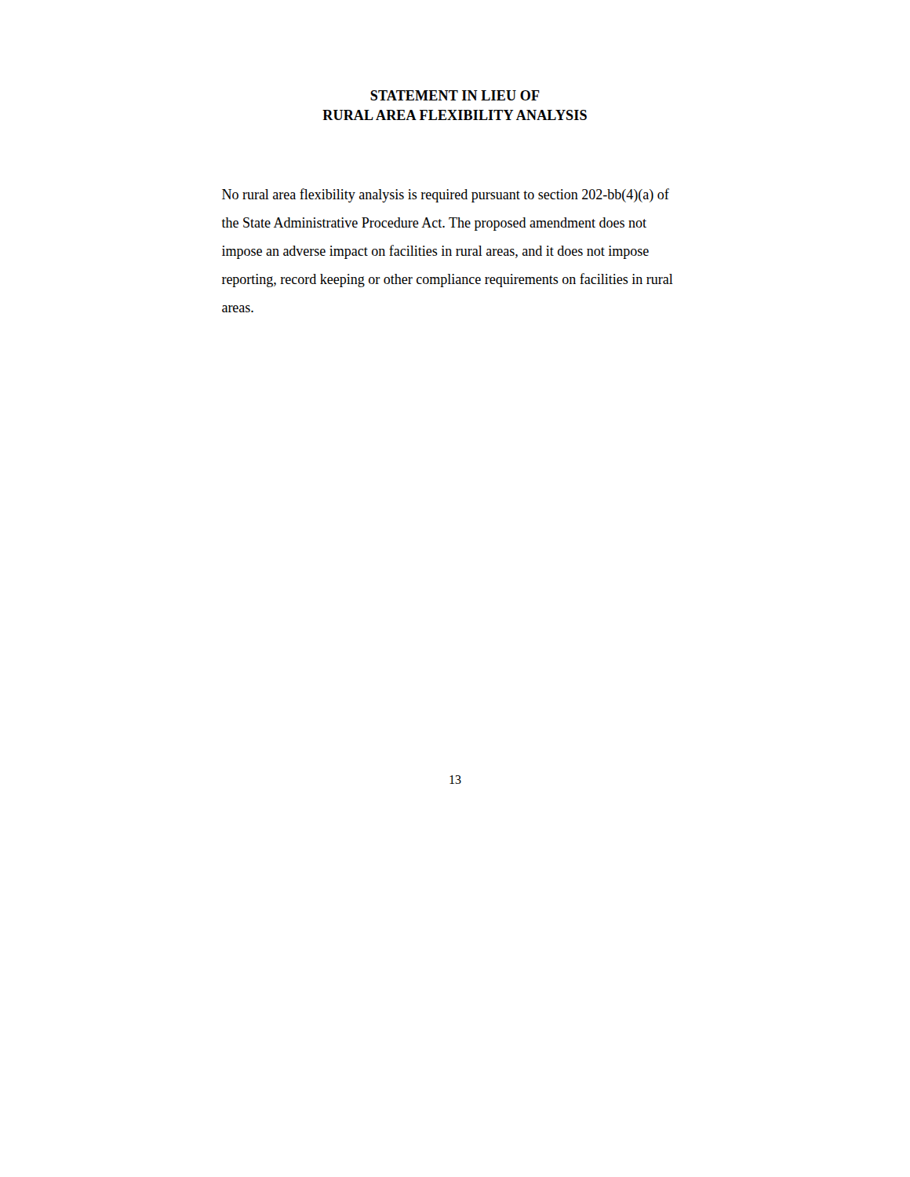STATEMENT IN LIEU OF
RURAL AREA FLEXIBILITY ANALYSIS
No rural area flexibility analysis is required pursuant to section 202-bb(4)(a) of the State Administrative Procedure Act. The proposed amendment does not impose an adverse impact on facilities in rural areas, and it does not impose reporting, record keeping or other compliance requirements on facilities in rural areas.
13